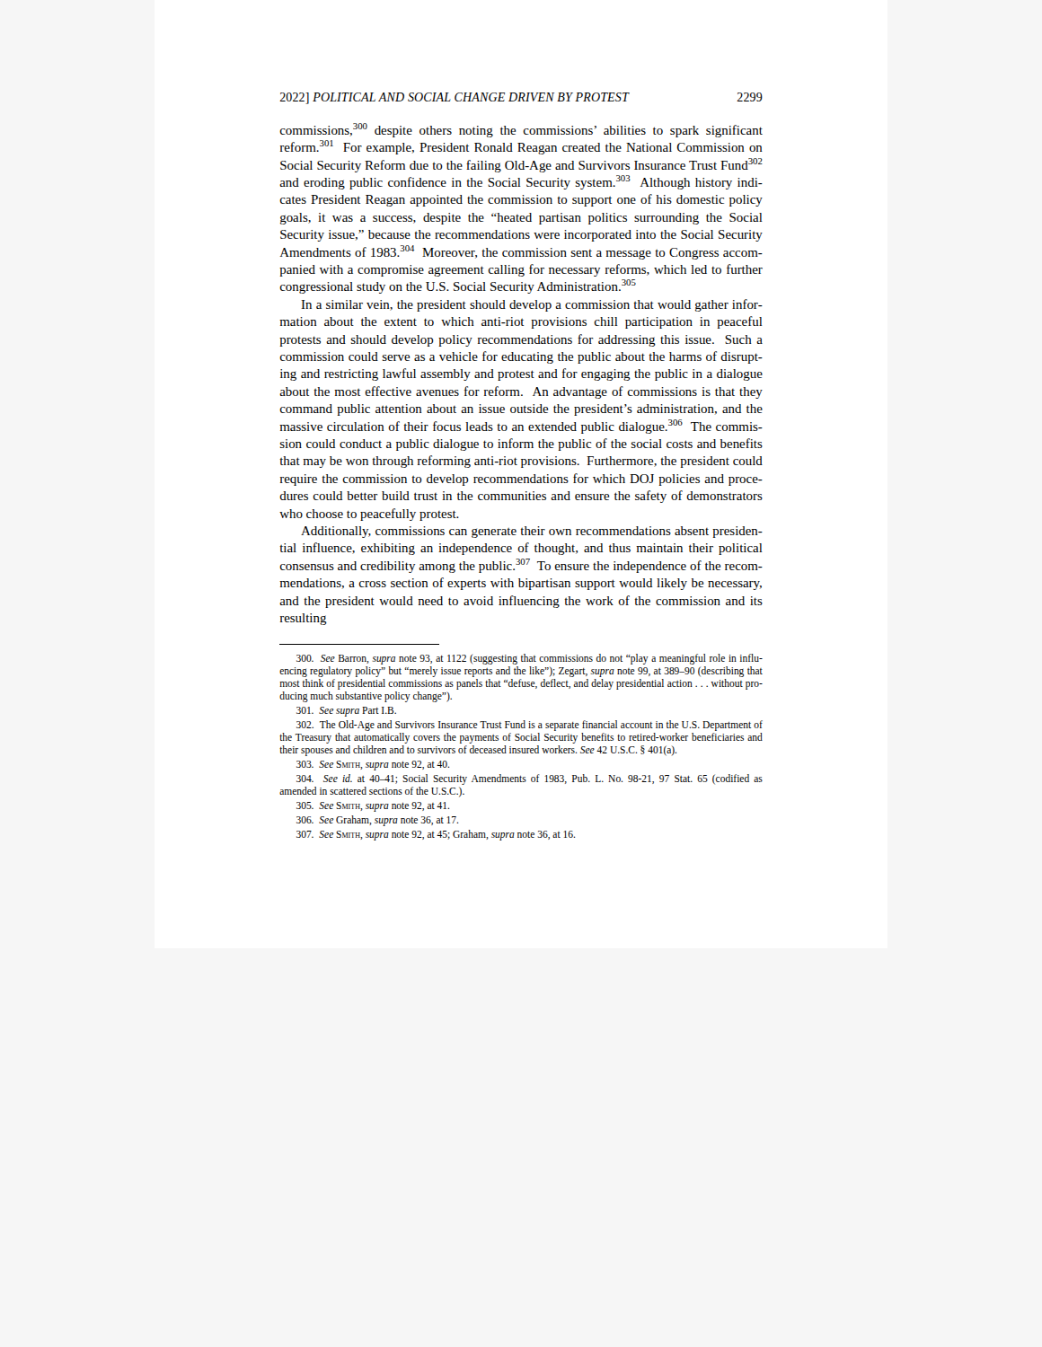2299 2022] POLITICAL AND SOCIAL CHANGE DRIVEN BY PROTEST
commissions,300 despite others noting the commissions’ abilities to spark significant reform.301 For example, President Ronald Reagan created the National Commission on Social Security Reform due to the failing Old-Age and Survivors Insurance Trust Fund302 and eroding public confidence in the Social Security system.303 Although history indicates President Reagan appointed the commission to support one of his domestic policy goals, it was a success, despite the “heated partisan politics surrounding the Social Security issue,” because the recommendations were incorporated into the Social Security Amendments of 1983.304 Moreover, the commission sent a message to Congress accompanied with a compromise agreement calling for necessary reforms, which led to further congressional study on the U.S. Social Security Administration.305
In a similar vein, the president should develop a commission that would gather information about the extent to which anti-riot provisions chill participation in peaceful protests and should develop policy recommendations for addressing this issue. Such a commission could serve as a vehicle for educating the public about the harms of disrupting and restricting lawful assembly and protest and for engaging the public in a dialogue about the most effective avenues for reform. An advantage of commissions is that they command public attention about an issue outside the president’s administration, and the massive circulation of their focus leads to an extended public dialogue.306 The commission could conduct a public dialogue to inform the public of the social costs and benefits that may be won through reforming anti-riot provisions. Furthermore, the president could require the commission to develop recommendations for which DOJ policies and procedures could better build trust in the communities and ensure the safety of demonstrators who choose to peacefully protest.
Additionally, commissions can generate their own recommendations absent presidential influence, exhibiting an independence of thought, and thus maintain their political consensus and credibility among the public.307 To ensure the independence of the recommendations, a cross section of experts with bipartisan support would likely be necessary, and the president would need to avoid influencing the work of the commission and its resulting
300. See Barron, supra note 93, at 1122 (suggesting that commissions do not “play a meaningful role in influencing regulatory policy” but “merely issue reports and the like”); Zegart, supra note 99, at 389–90 (describing that most think of presidential commissions as panels that “defuse, deflect, and delay presidential action . . . without producing much substantive policy change”).
301. See supra Part I.B.
302. The Old-Age and Survivors Insurance Trust Fund is a separate financial account in the U.S. Department of the Treasury that automatically covers the payments of Social Security benefits to retired-worker beneficiaries and their spouses and children and to survivors of deceased insured workers. See 42 U.S.C. § 401(a).
303. See Smith, supra note 92, at 40.
304. See id. at 40–41; Social Security Amendments of 1983, Pub. L. No. 98-21, 97 Stat. 65 (codified as amended in scattered sections of the U.S.C.).
305. See Smith, supra note 92, at 41.
306. See Graham, supra note 36, at 17.
307. See Smith, supra note 92, at 45; Graham, supra note 36, at 16.